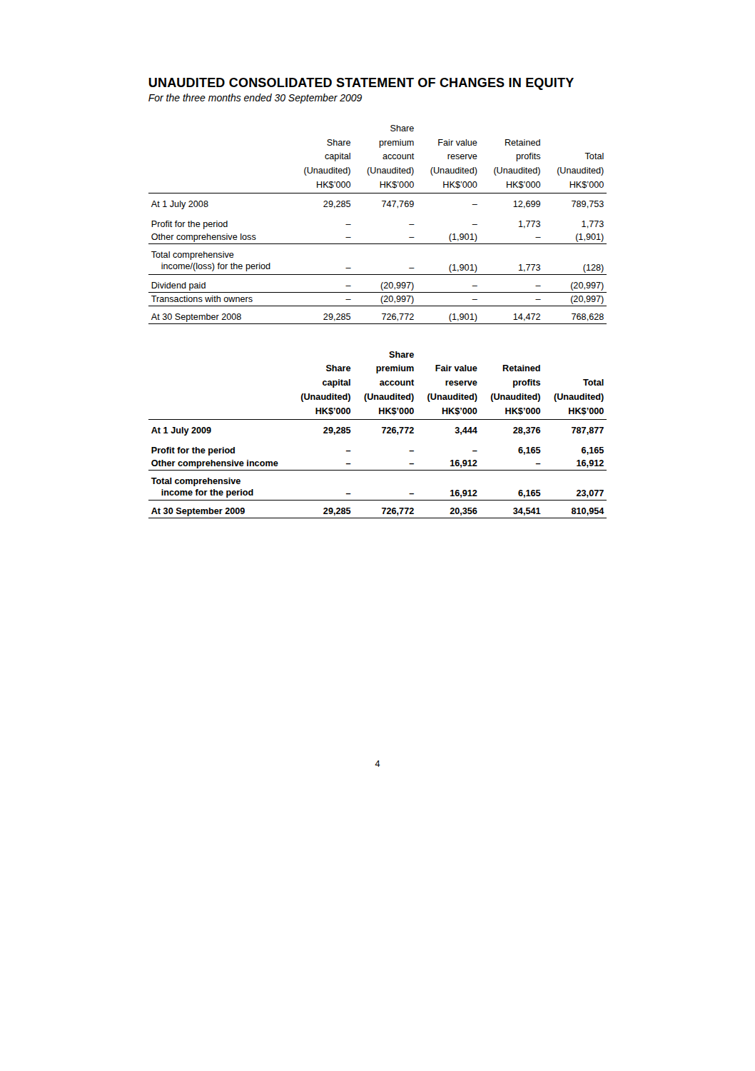UNAUDITED CONSOLIDATED STATEMENT OF CHANGES IN EQUITY
For the three months ended 30 September 2009
| | | Share | | | |
| --- | --- | --- | --- | --- | --- |
| | Share | premium | Fair value | Retained | |
| | capital | account | reserve | profits | Total |
| | (Unaudited) | (Unaudited) | (Unaudited) | (Unaudited) | (Unaudited) |
| | HK$’000 | HK$’000 | HK$’000 | HK$’000 | HK$’000 |
| At 1 July 2008 | 29,285 | 747,769 | – | 12,699 | 789,753 |
| Profit for the period | – | – | – | 1,773 | 1,773 |
| Other comprehensive loss | – | – | (1,901) | – | (1,901) |
| Total comprehensive income/(loss) for the period | – | – | (1,901) | 1,773 | (128) |
| Dividend paid | – | (20,997) | – | – | (20,997) |
| Transactions with owners | – | (20,997) | – | – | (20,997) |
| At 30 September 2008 | 29,285 | 726,772 | (1,901) | 14,472 | 768,628 |
| | | Share | | | |
| --- | --- | --- | --- | --- | --- |
| | Share | premium | Fair value | Retained | |
| | capital | account | reserve | profits | Total |
| | (Unaudited) | (Unaudited) | (Unaudited) | (Unaudited) | (Unaudited) |
| | HK$’000 | HK$’000 | HK$’000 | HK$’000 | HK$’000 |
| At 1 July 2009 | 29,285 | 726,772 | 3,444 | 28,376 | 787,877 |
| Profit for the period | – | – | – | 6,165 | 6,165 |
| Other comprehensive income | – | – | 16,912 | – | 16,912 |
| Total comprehensive income for the period | – | – | 16,912 | 6,165 | 23,077 |
| At 30 September 2009 | 29,285 | 726,772 | 20,356 | 34,541 | 810,954 |
4